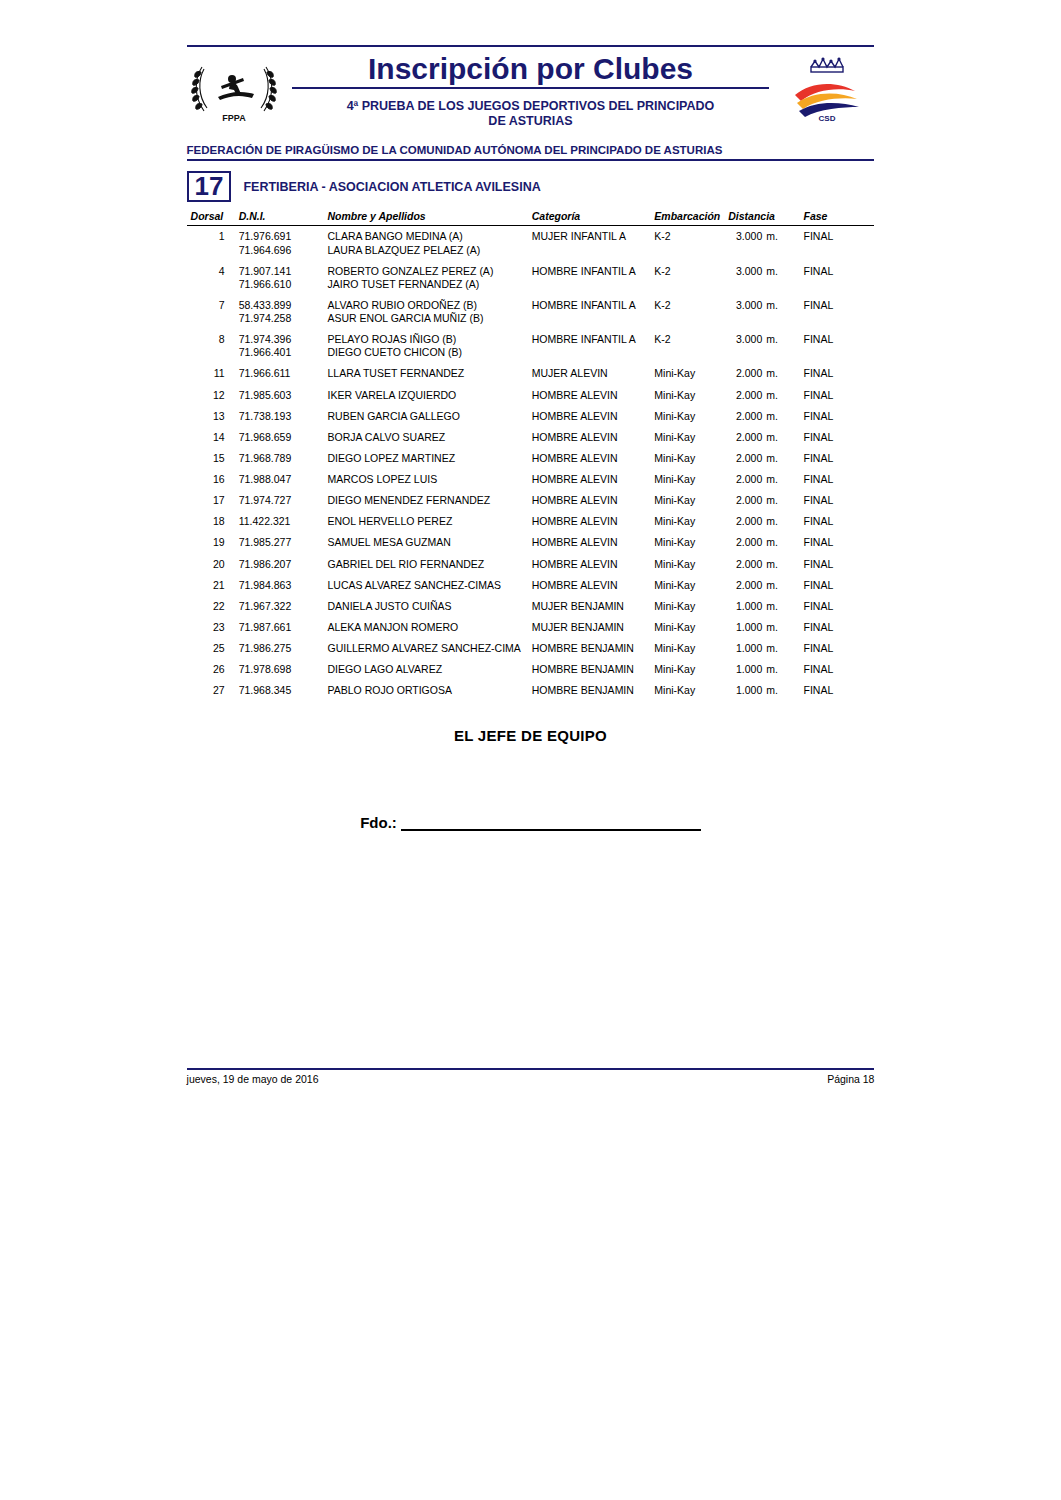FPPA
Inscripción por Clubes
4ª PRUEBA DE LOS JUEGOS DEPORTIVOS DEL PRINCIPADO
DE ASTURIAS
CSD
FEDERACIÓN DE PIRAGÜISMO DE LA COMUNIDAD AUTÓNOMA DEL PRINCIPADO DE ASTURIAS
17
FERTIBERIA - ASOCIACION ATLETICA AVILESINA
| Dorsal | D.N.I. | Nombre y Apellidos | Categoría | Embarcación | Distancia | Fase |
| --- | --- | --- | --- | --- | --- | --- |
| 1 | 71.976.691 71.964.696 | CLARA BANGO MEDINA (A) LAURA BLAZQUEZ PELAEZ (A) | MUJER INFANTIL A | K-2 | 3.000 m. | FINAL |
| 4 | 71.907.141 71.966.610 | ROBERTO GONZALEZ PEREZ (A) JAIRO TUSET FERNANDEZ (A) | HOMBRE INFANTIL A | K-2 | 3.000 m. | FINAL |
| 7 | 58.433.899 71.974.258 | ALVARO RUBIO ORDOÑEZ (B) ASUR ENOL GARCIA MUÑIZ (B) | HOMBRE INFANTIL A | K-2 | 3.000 m. | FINAL |
| 8 | 71.974.396 71.966.401 | PELAYO ROJAS IÑIGO (B) DIEGO CUETO CHICON (B) | HOMBRE INFANTIL A | K-2 | 3.000 m. | FINAL |
| 11 | 71.966.611 | LLARA TUSET FERNANDEZ | MUJER ALEVIN | Mini-Kay | 2.000 m. | FINAL |
| 12 | 71.985.603 | IKER VARELA IZQUIERDO | HOMBRE ALEVIN | Mini-Kay | 2.000 m. | FINAL |
| 13 | 71.738.193 | RUBEN GARCIA GALLEGO | HOMBRE ALEVIN | Mini-Kay | 2.000 m. | FINAL |
| 14 | 71.968.659 | BORJA CALVO SUAREZ | HOMBRE ALEVIN | Mini-Kay | 2.000 m. | FINAL |
| 15 | 71.968.789 | DIEGO LOPEZ MARTINEZ | HOMBRE ALEVIN | Mini-Kay | 2.000 m. | FINAL |
| 16 | 71.988.047 | MARCOS LOPEZ LUIS | HOMBRE ALEVIN | Mini-Kay | 2.000 m. | FINAL |
| 17 | 71.974.727 | DIEGO MENENDEZ FERNANDEZ | HOMBRE ALEVIN | Mini-Kay | 2.000 m. | FINAL |
| 18 | 11.422.321 | ENOL HERVELLO PEREZ | HOMBRE ALEVIN | Mini-Kay | 2.000 m. | FINAL |
| 19 | 71.985.277 | SAMUEL MESA GUZMAN | HOMBRE ALEVIN | Mini-Kay | 2.000 m. | FINAL |
| 20 | 71.986.207 | GABRIEL DEL RIO FERNANDEZ | HOMBRE ALEVIN | Mini-Kay | 2.000 m. | FINAL |
| 21 | 71.984.863 | LUCAS ALVAREZ SANCHEZ-CIMAS | HOMBRE ALEVIN | Mini-Kay | 2.000 m. | FINAL |
| 22 | 71.967.322 | DANIELA JUSTO CUIÑAS | MUJER BENJAMIN | Mini-Kay | 1.000 m. | FINAL |
| 23 | 71.987.661 | ALEKA MANJON ROMERO | MUJER BENJAMIN | Mini-Kay | 1.000 m. | FINAL |
| 25 | 71.986.275 | GUILLERMO ALVAREZ SANCHEZ-CIMA | HOMBRE BENJAMIN | Mini-Kay | 1.000 m. | FINAL |
| 26 | 71.978.698 | DIEGO LAGO ALVAREZ | HOMBRE BENJAMIN | Mini-Kay | 1.000 m. | FINAL |
| 27 | 71.968.345 | PABLO ROJO ORTIGOSA | HOMBRE BENJAMIN | Mini-Kay | 1.000 m. | FINAL |
EL JEFE DE EQUIPO
Fdo.:
jueves, 19 de mayo de 2016
Página 18